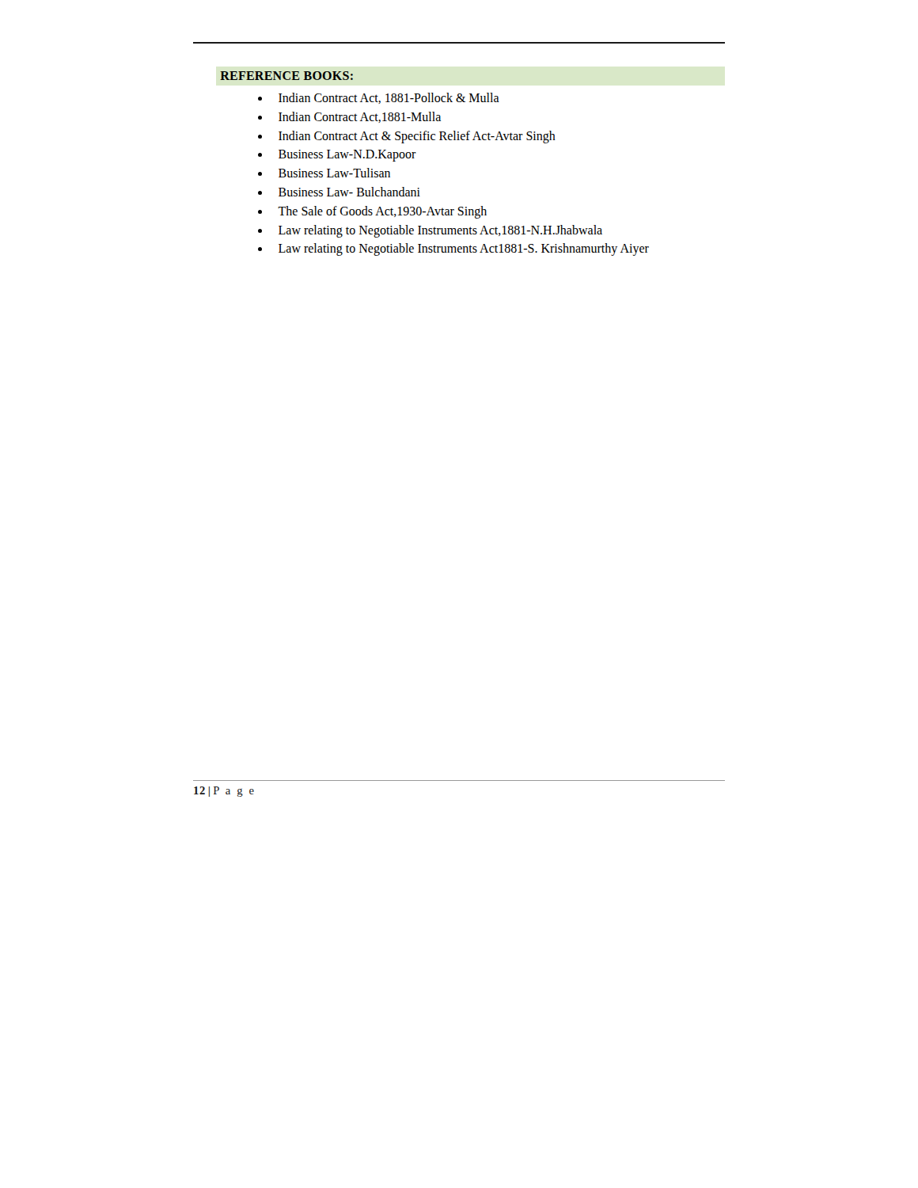REFERENCE BOOKS:
Indian Contract Act, 1881-Pollock & Mulla
Indian Contract Act,1881-Mulla
Indian Contract Act & Specific Relief Act-Avtar Singh
Business Law-N.D.Kapoor
Business Law-Tulisan
Business Law- Bulchandani
The Sale of Goods Act,1930-Avtar Singh
Law relating to Negotiable Instruments Act,1881-N.H.Jhabwala
Law relating to Negotiable Instruments Act1881-S. Krishnamurthy Aiyer
12|P a g e